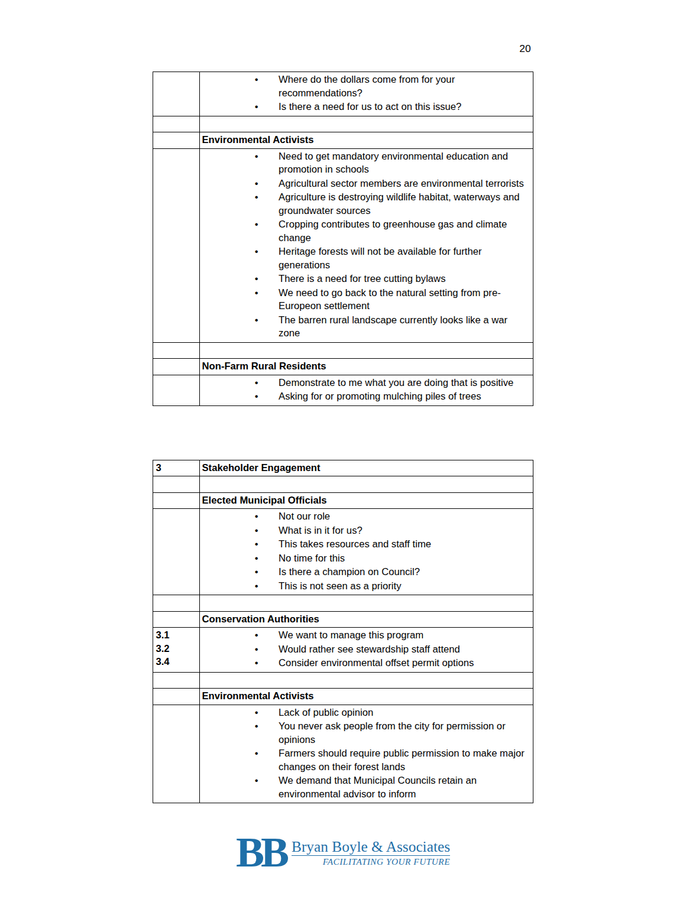20
| | Where do the dollars come from for your recommendations? Is there a need for us to act on this issue? |
| | Environmental Activists |
| | Need to get mandatory environmental education and promotion in schools Agricultural sector members are environmental terrorists Agriculture is destroying wildlife habitat, waterways and groundwater sources Cropping contributes to greenhouse gas and climate change Heritage forests will not be available for further generations There is a need for tree cutting bylaws We need to go back to the natural setting from pre-Europeon settlement The barren rural landscape currently looks like a war zone |
| | Non-Farm Rural Residents |
| | Demonstrate to me what you are doing that is positive Asking for or promoting mulching piles of trees |
| 3 | Stakeholder Engagement |
| | Elected Municipal Officials |
| | Not our role What is in it for us? This takes resources and staff time No time for this Is there a champion on Council? This is not seen as a priority |
| | Conservation Authorities |
| 3.1 3.2 3.4 | We want to manage this program Would rather see stewardship staff attend Consider environmental offset permit options |
| | Environmental Activists |
| | Lack of public opinion You never ask people from the city for permission or opinions Farmers should require public permission to make major changes on their forest lands We demand that Municipal Councils retain an environmental advisor to inform |
BB
Bryan Boyle & Associates
FACILITATING YOUR FUTURE